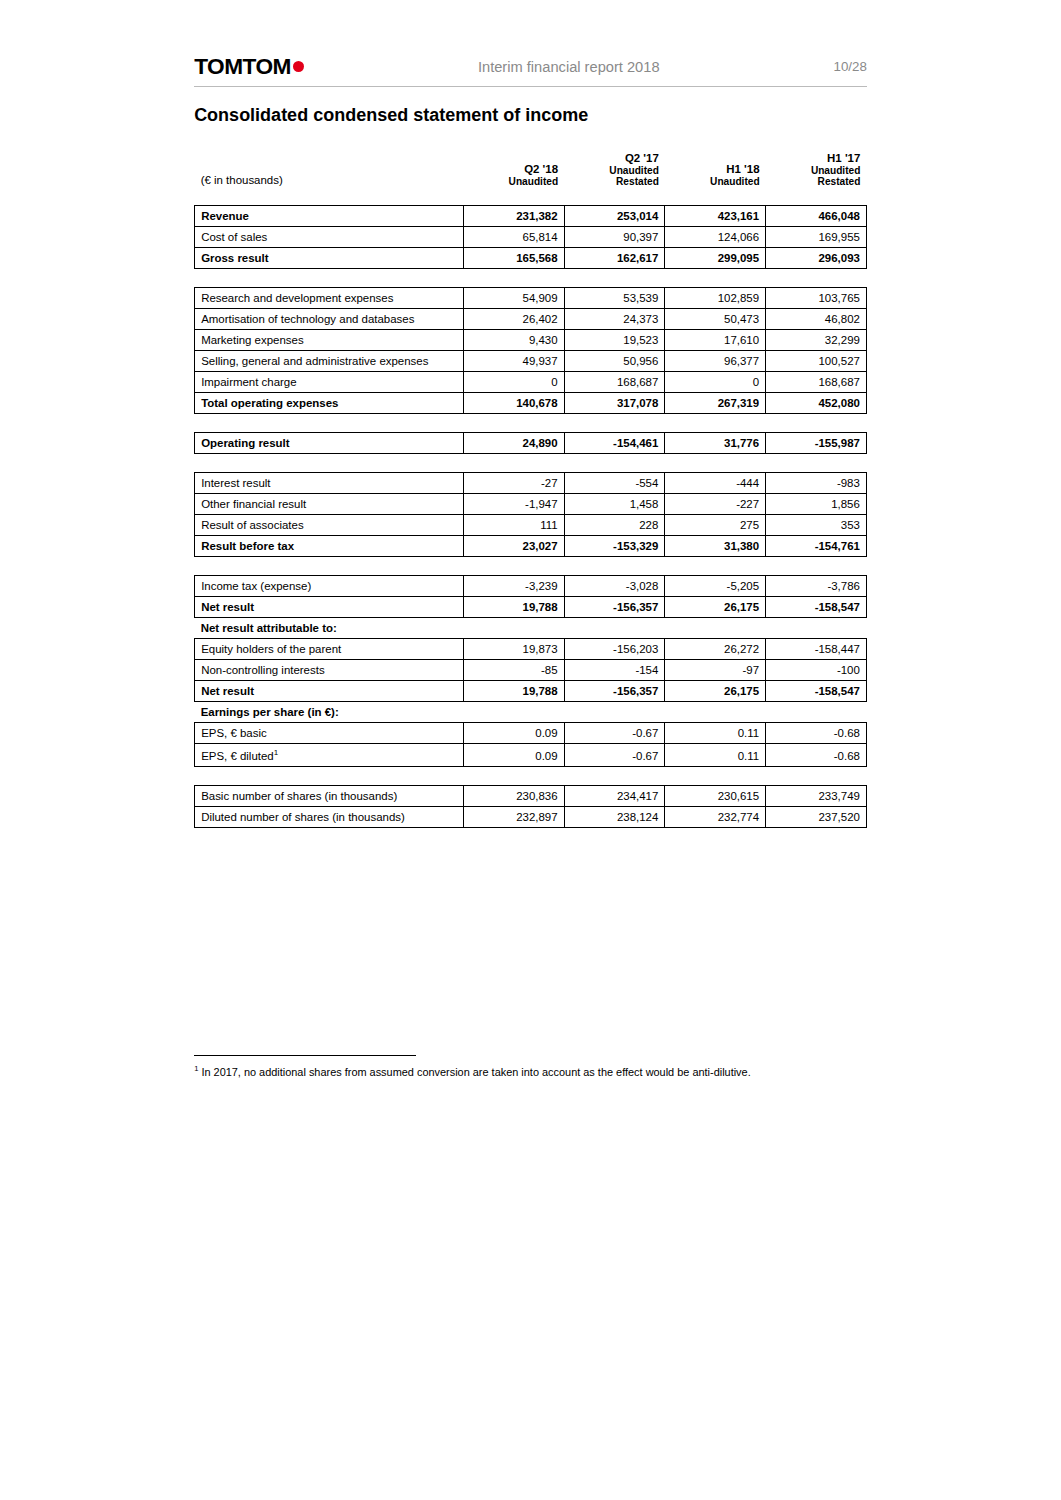TOMTOM
Interim financial report 2018
10/28
Consolidated condensed statement of income
| (€ in thousands) | Q2 '18 Unaudited | Q2 '17 Unaudited Restated | H1 '18 Unaudited | H1 '17 Unaudited Restated |
| --- | --- | --- | --- | --- |
| Revenue | 231,382 | 253,014 | 423,161 | 466,048 |
| Cost of sales | 65,814 | 90,397 | 124,066 | 169,955 |
| Gross result | 165,568 | 162,617 | 299,095 | 296,093 |
| Research and development expenses | 54,909 | 53,539 | 102,859 | 103,765 |
| Amortisation of technology and databases | 26,402 | 24,373 | 50,473 | 46,802 |
| Marketing expenses | 9,430 | 19,523 | 17,610 | 32,299 |
| Selling, general and administrative expenses | 49,937 | 50,956 | 96,377 | 100,527 |
| Impairment charge | 0 | 168,687 | 0 | 168,687 |
| Total operating expenses | 140,678 | 317,078 | 267,319 | 452,080 |
| Operating result | 24,890 | -154,461 | 31,776 | -155,987 |
| Interest result | -27 | -554 | -444 | -983 |
| Other financial result | -1,947 | 1,458 | -227 | 1,856 |
| Result of associates | 111 | 228 | 275 | 353 |
| Result before tax | 23,027 | -153,329 | 31,380 | -154,761 |
| Income tax (expense) | -3,239 | -3,028 | -5,205 | -3,786 |
| Net result | 19,788 | -156,357 | 26,175 | -158,547 |
| Net result attributable to: |
| Equity holders of the parent | 19,873 | -156,203 | 26,272 | -158,447 |
| Non-controlling interests | -85 | -154 | -97 | -100 |
| Net result | 19,788 | -156,357 | 26,175 | -158,547 |
| Earnings per share (in €): |
| EPS, € basic | 0.09 | -0.67 | 0.11 | -0.68 |
| EPS, € diluted 1 | 0.09 | -0.67 | 0.11 | -0.68 |
| Basic number of shares (in thousands) | 230,836 | 234,417 | 230,615 | 233,749 |
| Diluted number of shares (in thousands) | 232,897 | 238,124 | 232,774 | 237,520 |
1 In 2017, no additional shares from assumed conversion are taken into account as the effect would be anti-dilutive.